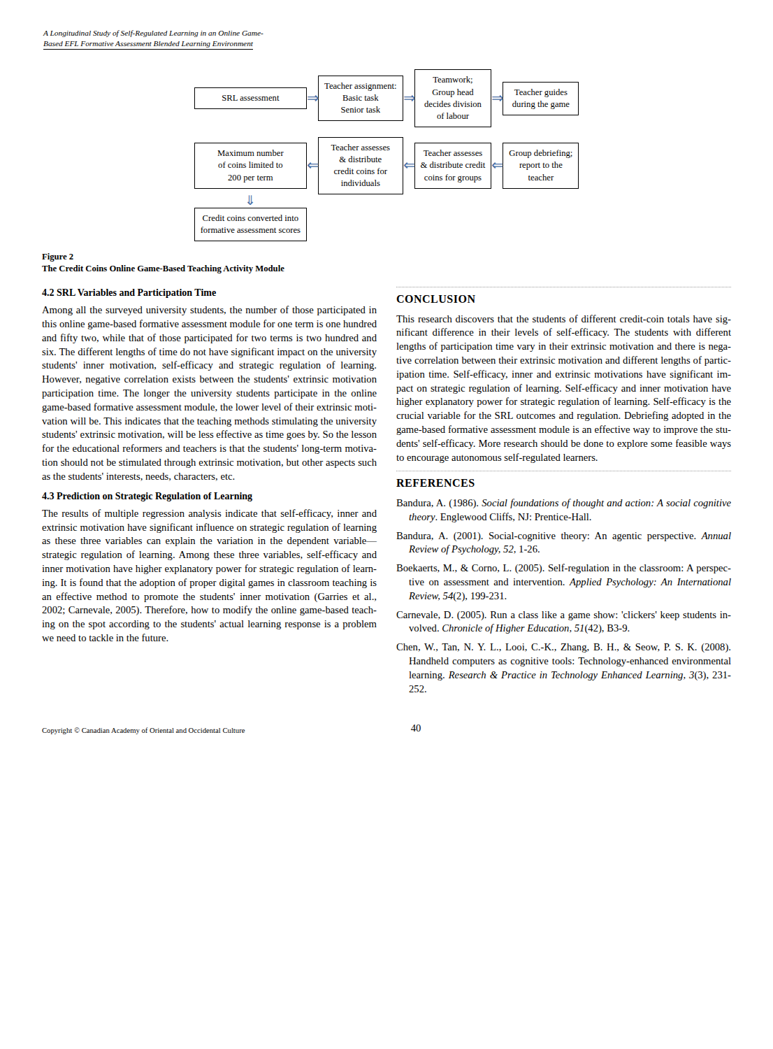A Longitudinal Study of Self-Regulated Learning in an Online Game-
Based EFL Formative Assessment Blended Learning Environment
| SRL assessment | ⇒ | Teacher assignment: Basic task Senior task | ⇒ | Teamwork; Group head decides division of labour | ⇒ | Teacher guides during the game |
| Maximum number of coins limited to 200 per term | ⇐ | Teacher assesses & distribute credit coins for individuals | ⇐ | Teacher assesses & distribute credit coins for groups | ⇐ | Group debriefing; report to the teacher |
| ⇓ | |
| Credit coins converted into formative assessment scores | |
Figure 2
The Credit Coins Online Game-Based Teaching Activity Module
4.2 SRL Variables and Participation Time
Among all the surveyed university students, the number of those participated in this online game-based formative assessment module for one term is one hundred and fifty two, while that of those participated for two terms is two hundred and six. The different lengths of time do not have significant impact on the university students' inner motivation, self-efficacy and strategic regulation of learning. However, negative correlation exists between the students' extrinsic motivation participation time. The longer the university students participate in the online game-based formative assessment module, the lower level of their extrinsic motivation will be. This indicates that the teaching methods stimulating the university students' extrinsic motivation, will be less effective as time goes by. So the lesson for the educational reformers and teachers is that the students' long-term motivation should not be stimulated through extrinsic motivation, but other aspects such as the students' interests, needs, characters, etc.
4.3 Prediction on Strategic Regulation of Learning
The results of multiple regression analysis indicate that self-efficacy, inner and extrinsic motivation have significant influence on strategic regulation of learning as these three variables can explain the variation in the dependent variable—strategic regulation of learning. Among these three variables, self-efficacy and inner motivation have higher explanatory power for strategic regulation of learning. It is found that the adoption of proper digital games in classroom teaching is an effective method to promote the students' inner motivation (Garries et al., 2002; Carnevale, 2005). Therefore, how to modify the online game-based teaching on the spot according to the students' actual learning response is a problem we need to tackle in the future.
CONCLUSION
This research discovers that the students of different credit-coin totals have significant difference in their levels of self-efficacy. The students with different lengths of participation time vary in their extrinsic motivation and there is negative correlation between their extrinsic motivation and different lengths of participation time. Self-efficacy, inner and extrinsic motivations have significant impact on strategic regulation of learning. Self-efficacy and inner motivation have higher explanatory power for strategic regulation of learning. Self-efficacy is the crucial variable for the SRL outcomes and regulation. Debriefing adopted in the game-based formative assessment module is an effective way to improve the students' self-efficacy. More research should be done to explore some feasible ways to encourage autonomous self-regulated learners.
REFERENCES
Bandura, A. (1986). Social foundations of thought and action: A social cognitive theory. Englewood Cliffs, NJ: Prentice-Hall.
Bandura, A. (2001). Social-cognitive theory: An agentic perspective. Annual Review of Psychology, 52, 1-26.
Boekaerts, M., & Corno, L. (2005). Self-regulation in the classroom: A perspective on assessment and intervention. Applied Psychology: An International Review, 54(2), 199-231.
Carnevale, D. (2005). Run a class like a game show: 'clickers' keep students involved. Chronicle of Higher Education, 51(42), B3-9.
Chen, W., Tan, N. Y. L., Looi, C.-K., Zhang, B. H., & Seow, P. S. K. (2008). Handheld computers as cognitive tools: Technology-enhanced environmental learning. Research & Practice in Technology Enhanced Learning, 3(3), 231-252.
Copyright © Canadian Academy of Oriental and Occidental Culture
40